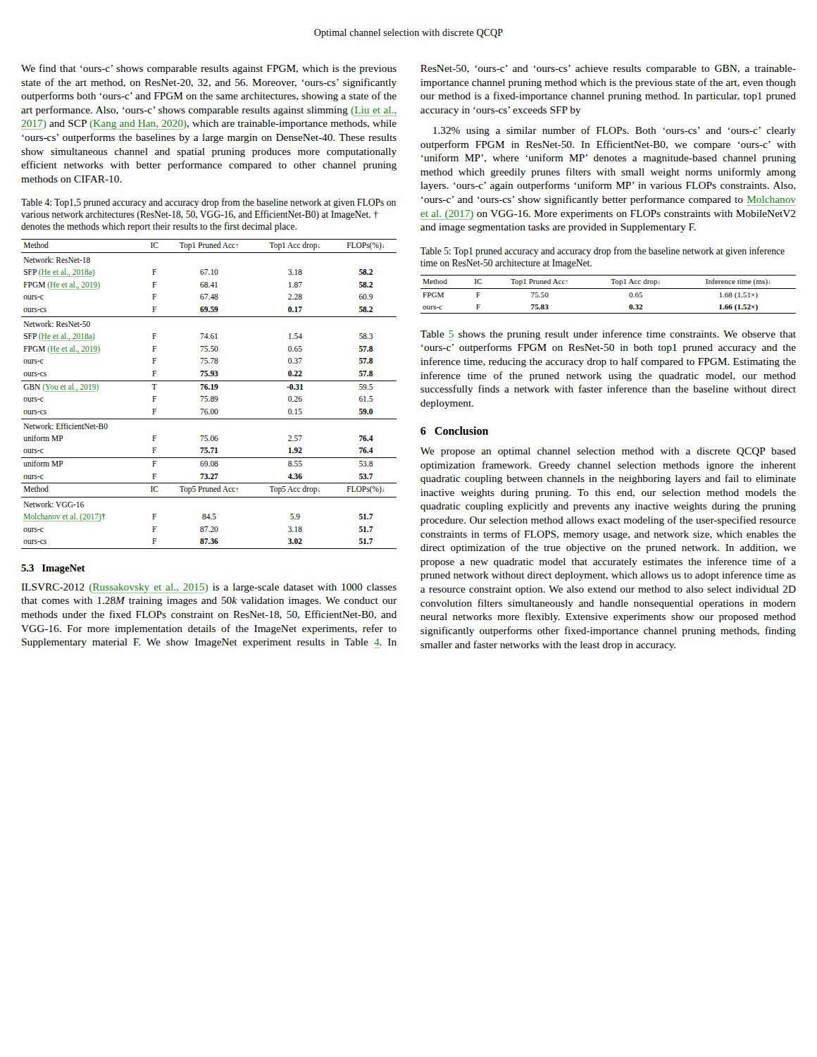Optimal channel selection with discrete QCQP
We find that ‘ours-c’ shows comparable results against FPGM, which is the previous state of the art method, on ResNet-20, 32, and 56. Moreover, ‘ours-cs’ significantly outperforms both ‘ours-c’ and FPGM on the same architectures, showing a state of the art performance. Also, ‘ours-c’ shows comparable results against slimming (Liu et al., 2017) and SCP (Kang and Han, 2020), which are trainable-importance methods, while ‘ours-cs’ outperforms the baselines by a large margin on DenseNet-40. These results show simultaneous channel and spatial pruning produces more computationally efficient networks with better performance compared to other channel pruning methods on CIFAR-10.
Table 4: Top1,5 pruned accuracy and accuracy drop from the baseline network at given FLOPs on various network architectures (ResNet-18, 50, VGG-16, and EfficientNet-B0) at ImageNet. † denotes the methods which report their results to the first decimal place.
| Method | IC | Top1 Pruned Acc ↑ | Top1 Acc drop ↓ | FLOPs(%) ↓ |
| --- | --- | --- | --- | --- |
| Network: ResNet-18 |
| SFP ( He et al., 2018a ) | F | 67.10 | 3.18 | 58.2 |
| FPGM ( He et al., 2019 ) | F | 68.41 | 1.87 | 58.2 |
| ours-c | F | 67.48 | 2.28 | 60.9 |
| ours-cs | F | 69.59 | 0.17 | 58.2 |
| Network: ResNet-50 |
| SFP ( He et al., 2018a ) | F | 74.61 | 1.54 | 58.3 |
| FPGM ( He et al., 2019 ) | F | 75.50 | 0.65 | 57.8 |
| ours-c | F | 75.78 | 0.37 | 57.8 |
| ours-cs | F | 75.93 | 0.22 | 57.8 |
| GBN ( You et al., 2019 ) | T | 76.19 | -0.31 | 59.5 |
| ours-c | F | 75.89 | 0.26 | 61.5 |
| ours-cs | F | 76.00 | 0.15 | 59.0 |
| Network: EfficientNet-B0 |
| uniform MP | F | 75.06 | 2.57 | 76.4 |
| ours-c | F | 75.71 | 1.92 | 76.4 |
| uniform MP | F | 69.08 | 8.55 | 53.8 |
| ours-c | F | 73.27 | 4.36 | 53.7 |
| Method | IC | Top5 Pruned Acc ↑ | Top5 Acc drop ↓ | FLOPs(%) ↓ |
| Network: VGG-16 |
| Molchanov et al. (2017) † | F | 84.5 | 5.9 | 51.7 |
| ours-c | F | 87.20 | 3.18 | 51.7 |
| ours-cs | F | 87.36 | 3.02 | 51.7 |
5.3 ImageNet
ILSVRC-2012 (Russakovsky et al., 2015) is a large-scale dataset with 1000 classes that comes with 1.28M training images and 50k validation images. We conduct our methods under the fixed FLOPs constraint on ResNet-18, 50, EfficientNet-B0, and VGG-16. For more implementation details of the ImageNet experiments, refer to Supplementary material F. We show ImageNet experiment results in Table 4. In ResNet-50, ‘ours-c’ and ‘ours-cs’ achieve results comparable to GBN, a trainable-importance channel pruning method which is the previous state of the art, even though our method is a fixed-importance channel pruning method. In particular, top1 pruned accuracy in ‘ours-cs’ exceeds SFP by
1.32% using a similar number of FLOPs. Both ‘ours-cs’ and ‘ours-c’ clearly outperform FPGM in ResNet-50. In EfficientNet-B0, we compare ‘ours-c’ with ‘uniform MP’, where ‘uniform MP’ denotes a magnitude-based channel pruning method which greedily prunes filters with small weight norms uniformly among layers. ‘ours-c’ again outperforms ‘uniform MP’ in various FLOPs constraints. Also, ‘ours-c’ and ‘ours-cs’ show significantly better performance compared to Molchanov et al. (2017) on VGG-16. More experiments on FLOPs constraints with MobileNetV2 and image segmentation tasks are provided in Supplementary F.
Table 5: Top1 pruned accuracy and accuracy drop from the baseline network at given inference time on ResNet-50 architecture at ImageNet.
| Method | IC | Top1 Pruned Acc ↑ | Top1 Acc drop ↓ | Inference time (ms) ↓ |
| --- | --- | --- | --- | --- |
| FPGM | F | 75.50 | 0.65 | 1.68 (1.51×) |
| ours-c | F | 75.83 | 0.32 | 1.66 (1.52×) |
Table 5 shows the pruning result under inference time constraints. We observe that ‘ours-c’ outperforms FPGM on ResNet-50 in both top1 pruned accuracy and the inference time, reducing the accuracy drop to half compared to FPGM. Estimating the inference time of the pruned network using the quadratic model, our method successfully finds a network with faster inference than the baseline without direct deployment.
6 Conclusion
We propose an optimal channel selection method with a discrete QCQP based optimization framework. Greedy channel selection methods ignore the inherent quadratic coupling between channels in the neighboring layers and fail to eliminate inactive weights during pruning. To this end, our selection method models the quadratic coupling explicitly and prevents any inactive weights during the pruning procedure. Our selection method allows exact modeling of the user-specified resource constraints in terms of FLOPS, memory usage, and network size, which enables the direct optimization of the true objective on the pruned network. In addition, we propose a new quadratic model that accurately estimates the inference time of a pruned network without direct deployment, which allows us to adopt inference time as a resource constraint option. We also extend our method to also select individual 2D convolution filters simultaneously and handle nonsequential operations in modern neural networks more flexibly. Extensive experiments show our proposed method significantly outperforms other fixed-importance channel pruning methods, finding smaller and faster networks with the least drop in accuracy.